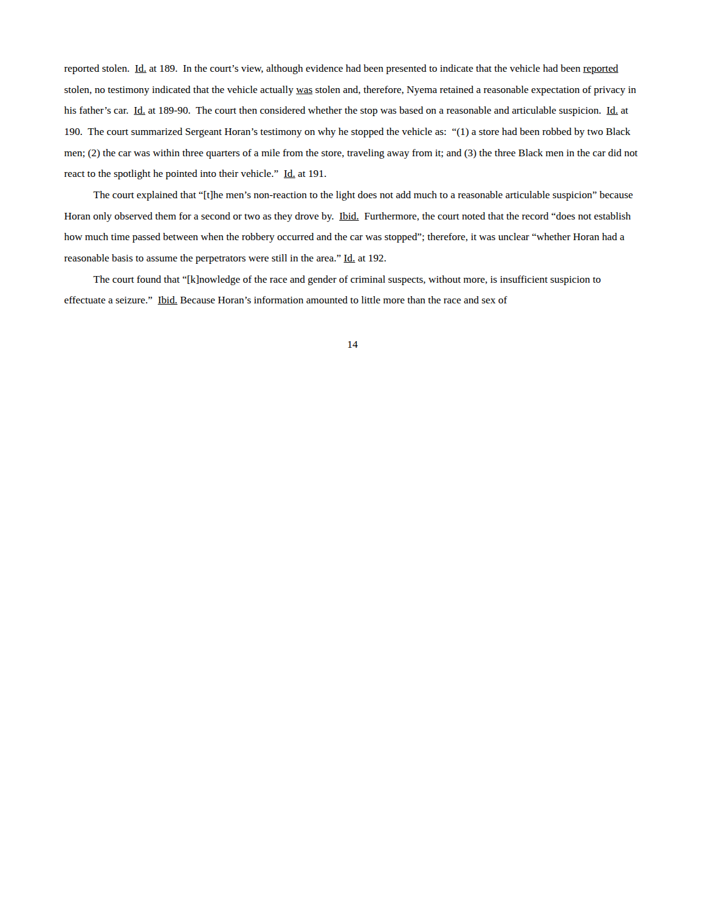reported stolen. Id. at 189. In the court’s view, although evidence had been presented to indicate that the vehicle had been reported stolen, no testimony indicated that the vehicle actually was stolen and, therefore, Nyema retained a reasonable expectation of privacy in his father’s car. Id. at 189-90. The court then considered whether the stop was based on a reasonable and articulable suspicion. Id. at 190. The court summarized Sergeant Horan’s testimony on why he stopped the vehicle as: “(1) a store had been robbed by two Black men; (2) the car was within three quarters of a mile from the store, traveling away from it; and (3) the three Black men in the car did not react to the spotlight he pointed into their vehicle.” Id. at 191.
The court explained that “[t]he men’s non-reaction to the light does not add much to a reasonable articulable suspicion” because Horan only observed them for a second or two as they drove by. Ibid. Furthermore, the court noted that the record “does not establish how much time passed between when the robbery occurred and the car was stopped”; therefore, it was unclear “whether Horan had a reasonable basis to assume the perpetrators were still in the area.” Id. at 192.
The court found that “[k]nowledge of the race and gender of criminal suspects, without more, is insufficient suspicion to effectuate a seizure.” Ibid. Because Horan’s information amounted to little more than the race and sex of
14